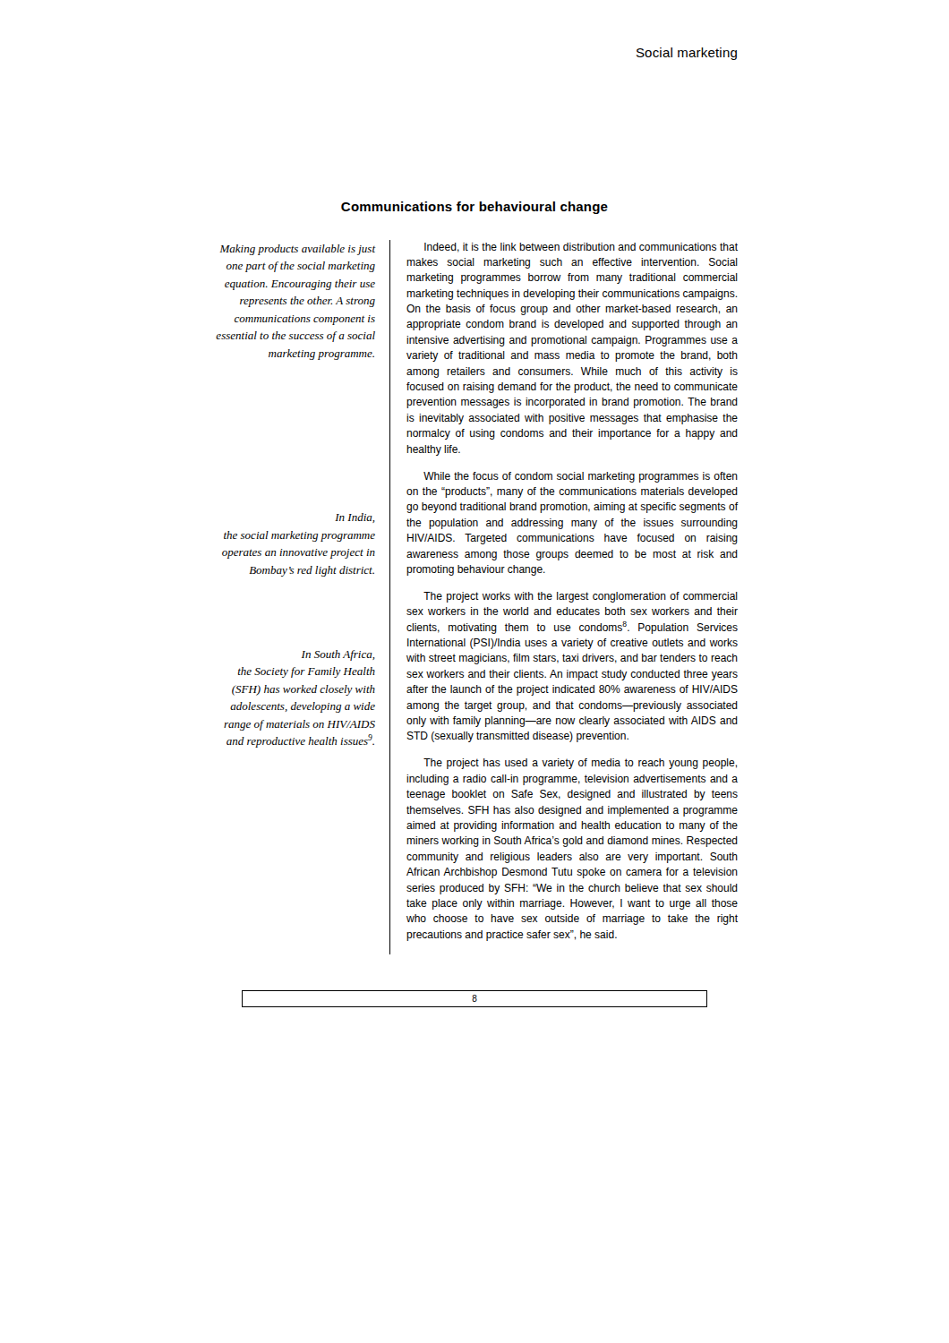Social marketing
Communications for behavioural change
Making products available is just one part of the social marketing equation. Encouraging their use represents the other. A strong communications component is essential to the success of a social marketing programme.
In India,
the social marketing programme operates an innovative project in Bombay’s red light district.
In South Africa,
the Society for Family Health (SFH) has worked closely with adolescents, developing a wide range of materials on HIV/AIDS and reproductive health issues9.
Indeed, it is the link between distribution and communications that makes social marketing such an effective intervention. Social marketing programmes borrow from many traditional commercial marketing techniques in developing their communications campaigns. On the basis of focus group and other market-based research, an appropriate condom brand is developed and supported through an intensive advertising and promotional campaign. Programmes use a variety of traditional and mass media to promote the brand, both among retailers and consumers. While much of this activity is focused on raising demand for the product, the need to communicate prevention messages is incorporated in brand promotion. The brand is inevitably associated with positive messages that emphasise the normalcy of using condoms and their importance for a happy and healthy life.
While the focus of condom social marketing programmes is often on the “products”, many of the communications materials developed go beyond traditional brand promotion, aiming at specific segments of the population and addressing many of the issues surrounding HIV/AIDS. Targeted communications have focused on raising awareness among those groups deemed to be most at risk and promoting behaviour change.
The project works with the largest conglomeration of commercial sex workers in the world and educates both sex workers and their clients, motivating them to use condoms8. Population Services International (PSI)/India uses a variety of creative outlets and works with street magicians, film stars, taxi drivers, and bar tenders to reach sex workers and their clients. An impact study conducted three years after the launch of the project indicated 80% awareness of HIV/AIDS among the target group, and that condoms—previously associated only with family planning—are now clearly associated with AIDS and STD (sexually transmitted disease) prevention.
The project has used a variety of media to reach young people, including a radio call-in programme, television advertisements and a teenage booklet on Safe Sex, designed and illustrated by teens themselves. SFH has also designed and implemented a programme aimed at providing information and health education to many of the miners working in South Africa’s gold and diamond mines. Respected community and religious leaders also are very important. South African Archbishop Desmond Tutu spoke on camera for a television series produced by SFH: “We in the church believe that sex should take place only within marriage. However, I want to urge all those who choose to have sex outside of marriage to take the right precautions and practice safer sex”, he said.
8